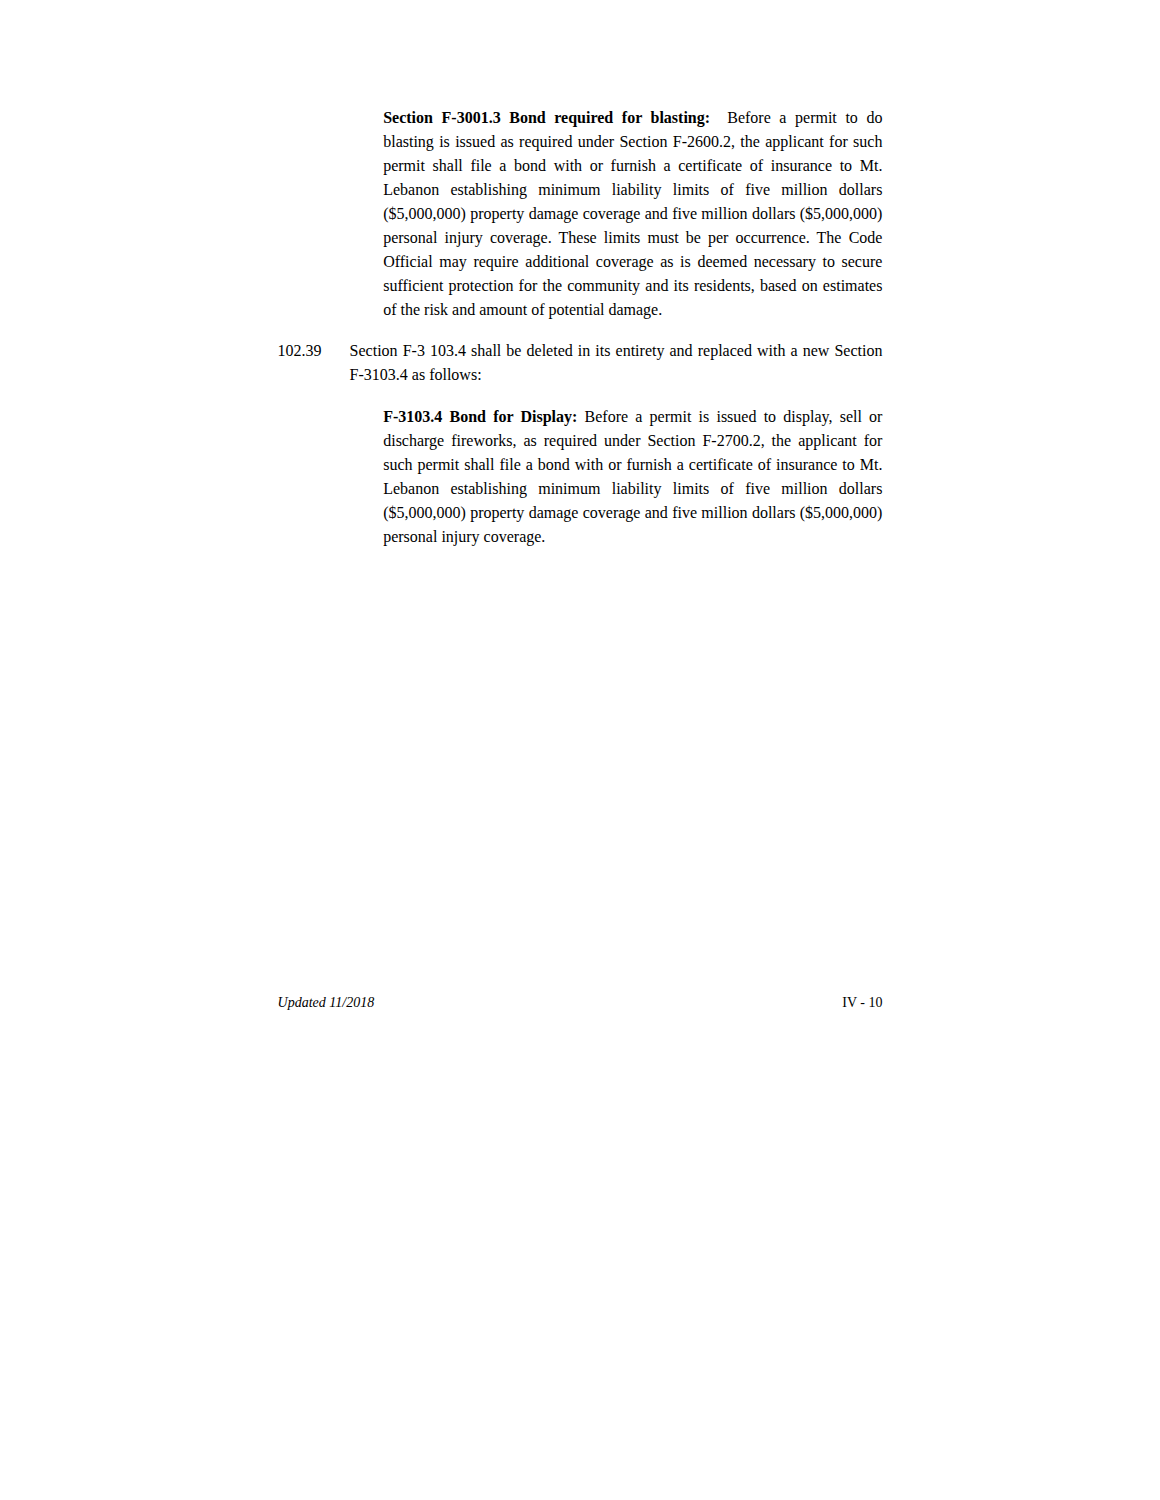Section F-3001.3 Bond required for blasting: Before a permit to do blasting is issued as required under Section F-2600.2, the applicant for such permit shall file a bond with or furnish a certificate of insurance to Mt. Lebanon establishing minimum liability limits of five million dollars ($5,000,000) property damage coverage and five million dollars ($5,000,000) personal injury coverage. These limits must be per occurrence. The Code Official may require additional coverage as is deemed necessary to secure sufficient protection for the community and its residents, based on estimates of the risk and amount of potential damage.
102.39 Section F-3 103.4 shall be deleted in its entirety and replaced with a new Section F-3103.4 as follows:
F-3103.4 Bond for Display: Before a permit is issued to display, sell or discharge fireworks, as required under Section F-2700.2, the applicant for such permit shall file a bond with or furnish a certificate of insurance to Mt. Lebanon establishing minimum liability limits of five million dollars ($5,000,000) property damage coverage and five million dollars ($5,000,000) personal injury coverage.
Updated 11/2018 IV - 10